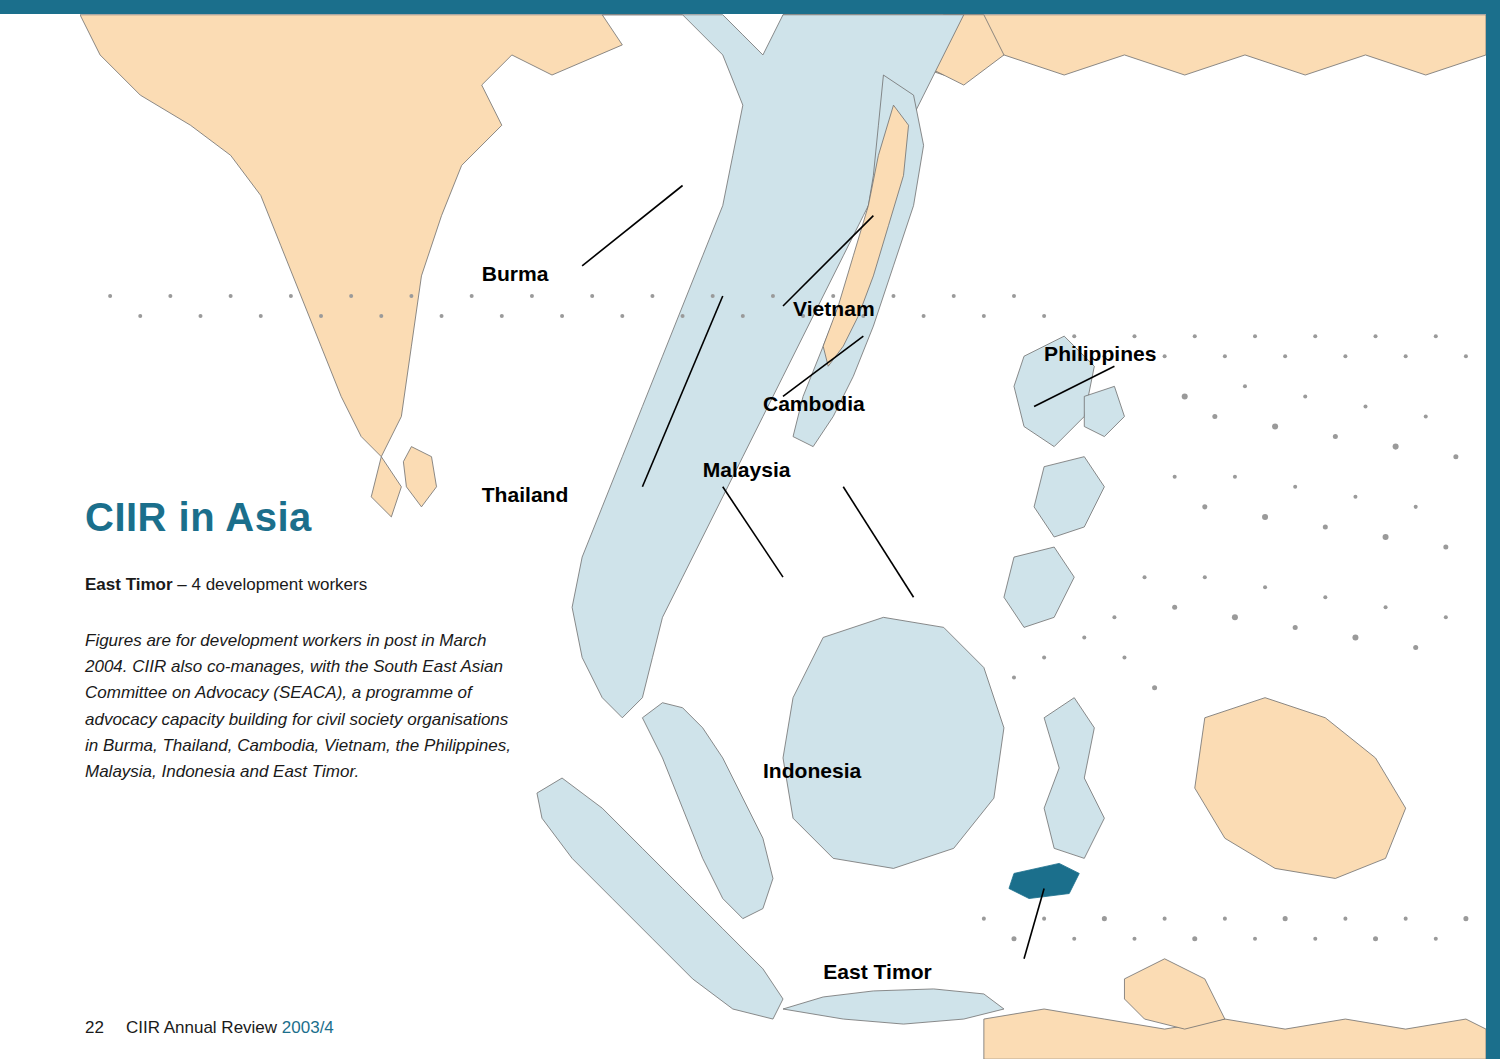Burma Vietnam Cambodia Thailand Malaysia Indonesia Philippines East Timor
CIIR in Asia
East Timor – 4 development workers
Figures are for development workers in post in March 2004. CIIR also co-manages, with the South East Asian Committee on Advocacy (SEACA), a programme of advocacy capacity building for civil society organisations in Burma, Thailand, Cambodia, Vietnam, the Philippines, Malaysia, Indonesia and East Timor.
22 CIIR Annual Review 2003/4